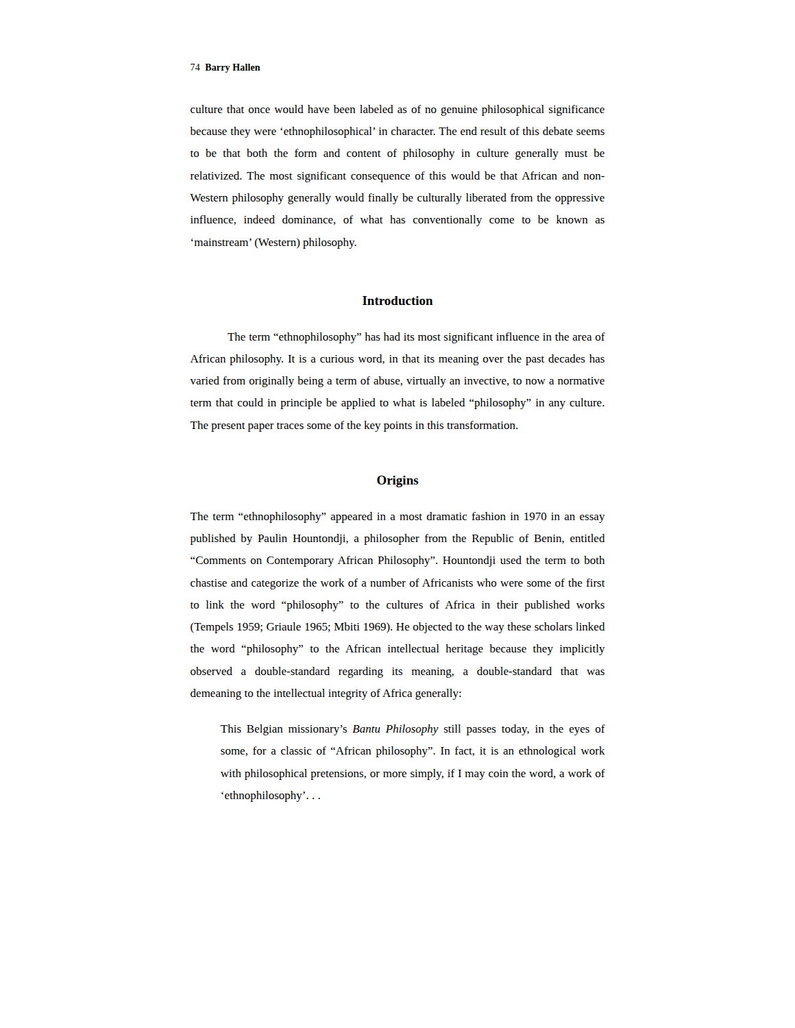74 Barry Hallen
culture that once would have been labeled as of no genuine philosophical significance because they were ‘ethnophilosophical’ in character. The end result of this debate seems to be that both the form and content of philosophy in culture generally must be relativized. The most significant consequence of this would be that African and non-Western philosophy generally would finally be culturally liberated from the oppressive influence, indeed dominance, of what has conventionally come to be known as ‘mainstream’ (Western) philosophy.
Introduction
The term “ethnophilosophy” has had its most significant influence in the area of African philosophy. It is a curious word, in that its meaning over the past decades has varied from originally being a term of abuse, virtually an invective, to now a normative term that could in principle be applied to what is labeled “philosophy” in any culture. The present paper traces some of the key points in this transformation.
Origins
The term “ethnophilosophy” appeared in a most dramatic fashion in 1970 in an essay published by Paulin Hountondji, a philosopher from the Republic of Benin, entitled “Comments on Contemporary African Philosophy”. Hountondji used the term to both chastise and categorize the work of a number of Africanists who were some of the first to link the word “philosophy” to the cultures of Africa in their published works (Tempels 1959; Griaule 1965; Mbiti 1969). He objected to the way these scholars linked the word “philosophy” to the African intellectual heritage because they implicitly observed a double-standard regarding its meaning, a double-standard that was demeaning to the intellectual integrity of Africa generally:
This Belgian missionary’s Bantu Philosophy still passes today, in the eyes of some, for a classic of “African philosophy”. In fact, it is an ethnological work with philosophical pretensions, or more simply, if I may coin the word, a work of ‘ethnophilosophy’. . .